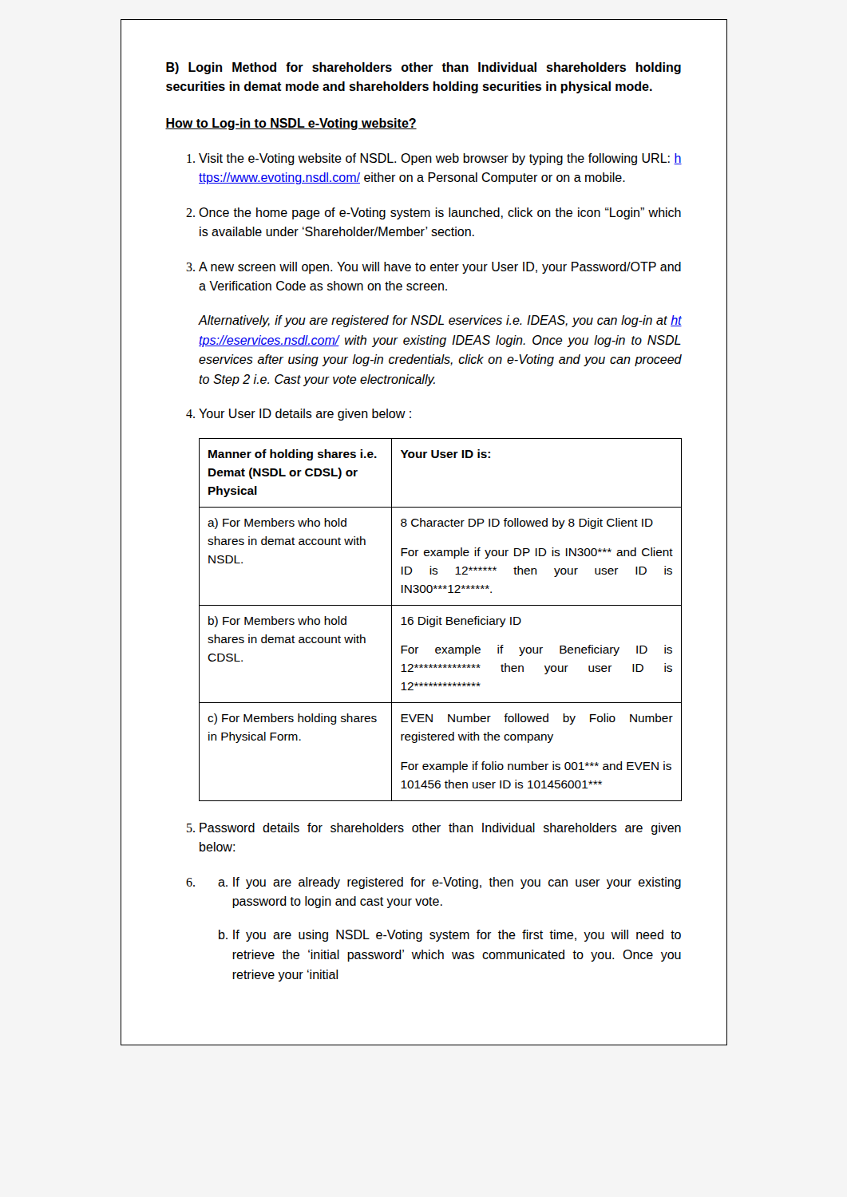B) Login Method for shareholders other than Individual shareholders holding securities in demat mode and shareholders holding securities in physical mode.
How to Log-in to NSDL e-Voting website?
Visit the e-Voting website of NSDL. Open web browser by typing the following URL: https://www.evoting.nsdl.com/ either on a Personal Computer or on a mobile.
Once the home page of e-Voting system is launched, click on the icon “Login” which is available under ‘Shareholder/Member’ section.
A new screen will open. You will have to enter your User ID, your Password/OTP and a Verification Code as shown on the screen.
Alternatively, if you are registered for NSDL eservices i.e. IDEAS, you can log-in at https://eservices.nsdl.com/ with your existing IDEAS login. Once you log-in to NSDL eservices after using your log-in credentials, click on e-Voting and you can proceed to Step 2 i.e. Cast your vote electronically.
Your User ID details are given below :
| Manner of holding shares i.e. Demat (NSDL or CDSL) or Physical | Your User ID is: |
| --- | --- |
| a) For Members who hold shares in demat account with NSDL. | 8 Character DP ID followed by 8 Digit Client ID For example if your DP ID is IN300*** and Client ID is 12****** then your user ID is IN300***12******. |
| b) For Members who hold shares in demat account with CDSL. | 16 Digit Beneficiary ID For example if your Beneficiary ID is 12************** then your user ID is 12************** |
| c) For Members holding shares in Physical Form. | EVEN Number followed by Folio Number registered with the company For example if folio number is 001*** and EVEN is 101456 then user ID is 101456001*** |
Password details for shareholders other than Individual shareholders are given below:
If you are already registered for e-Voting, then you can user your existing password to login and cast your vote.
If you are using NSDL e-Voting system for the first time, you will need to retrieve the ‘initial password’ which was communicated to you. Once you retrieve your ‘initial